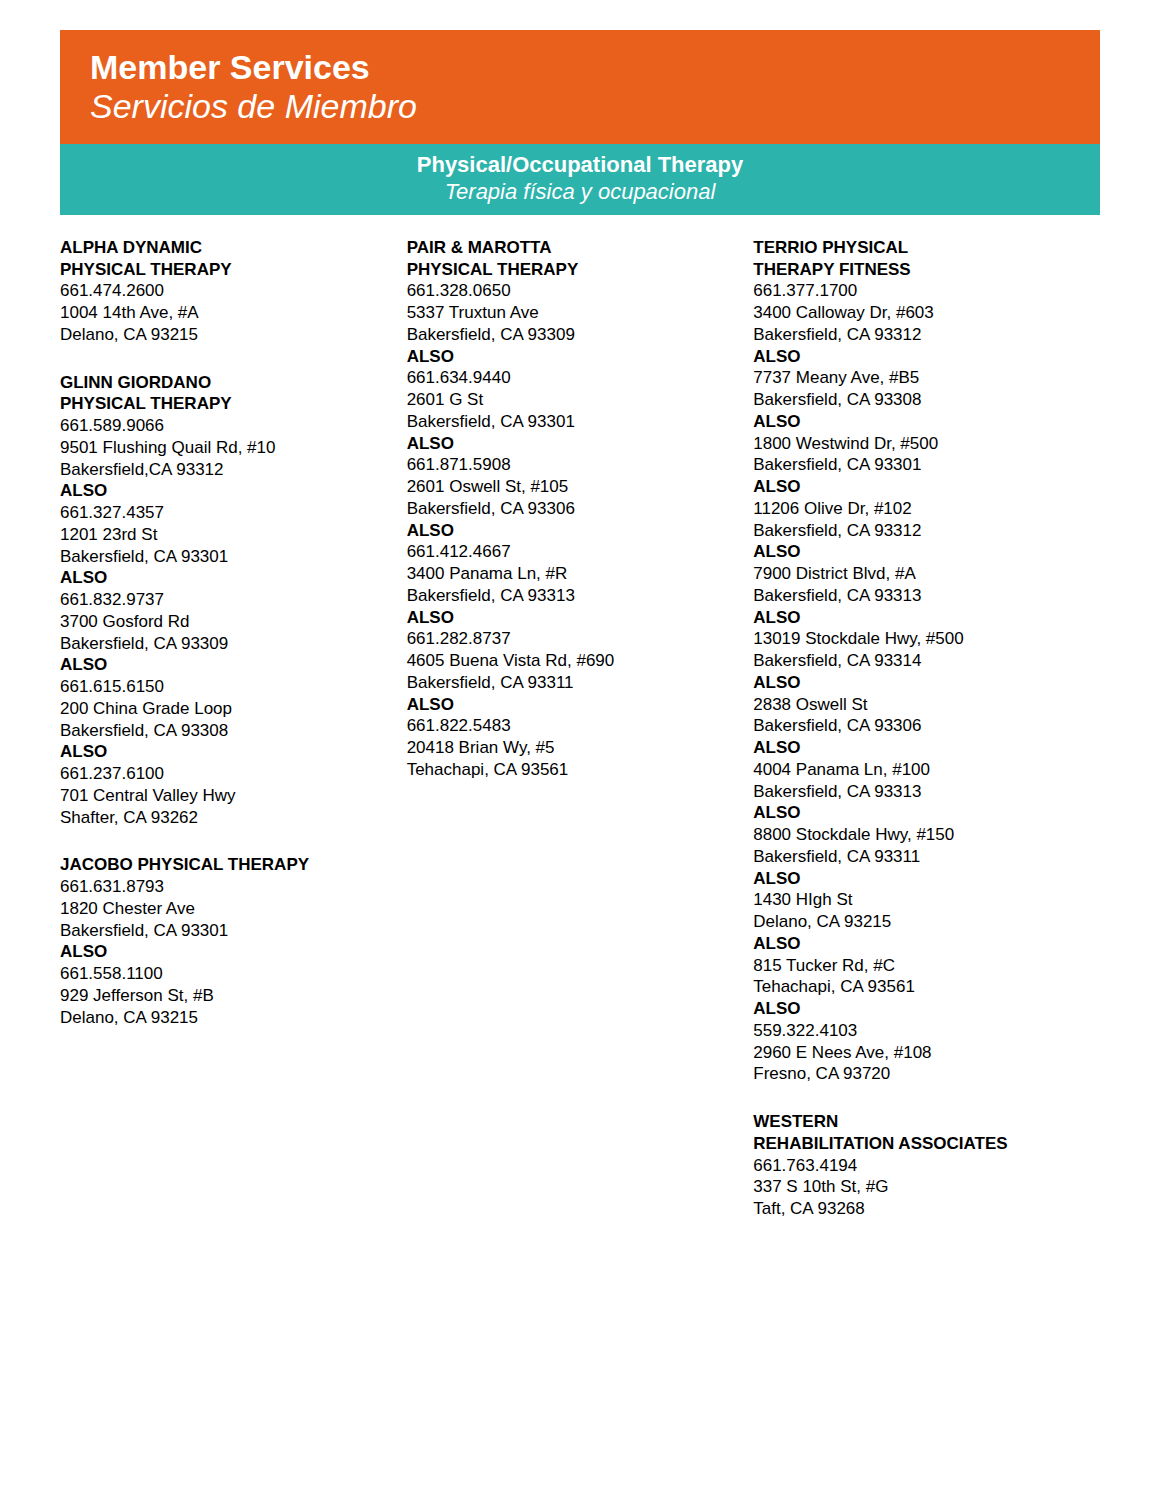Member Services
Servicios de Miembro
Physical/Occupational Therapy
Terapia física y ocupacional
Alpha Dynamic
Physical Therapy
661.474.2600
1004 14th Ave, #A
Delano, CA 93215
Glinn Giordano
Physical Therapy
661.589.9066
9501 Flushing Quail Rd, #10
Bakersfield,CA 93312
ALSO
661.327.4357
1201 23rd St
Bakersfield, CA 93301
ALSO
661.832.9737
3700 Gosford Rd
Bakersfield, CA 93309
ALSO
661.615.6150
200 China Grade Loop
Bakersfield, CA 93308
ALSO
661.237.6100
701 Central Valley Hwy
Shafter, CA 93262
Jacobo Physical Therapy
661.631.8793
1820 Chester Ave
Bakersfield, CA 93301
ALSO
661.558.1100
929 Jefferson St, #B
Delano, CA 93215
Pair & Marotta
Physical Therapy
661.328.0650
5337 Truxtun Ave
Bakersfield, CA 93309
ALSO
661.634.9440
2601 G St
Bakersfield, CA 93301
ALSO
661.871.5908
2601 Oswell St, #105
Bakersfield, CA 93306
ALSO
661.412.4667
3400 Panama Ln, #R
Bakersfield, CA 93313
ALSO
661.282.8737
4605 Buena Vista Rd, #690
Bakersfield, CA 93311
ALSO
661.822.5483
20418 Brian Wy, #5
Tehachapi, CA 93561
Terrio Physical
Therapy Fitness
661.377.1700
3400 Calloway Dr, #603
Bakersfield, CA 93312
ALSO
7737 Meany Ave, #B5
Bakersfield, CA 93308
ALSO
1800 Westwind Dr, #500
Bakersfield, CA 93301
ALSO
11206 Olive Dr, #102
Bakersfield, CA 93312
ALSO
7900 District Blvd, #A
Bakersfield, CA 93313
ALSO
13019 Stockdale Hwy, #500
Bakersfield, CA 93314
ALSO
2838 Oswell St
Bakersfield, CA 93306
ALSO
4004 Panama Ln, #100
Bakersfield, CA 93313
ALSO
8800 Stockdale Hwy, #150
Bakersfield, CA 93311
ALSO
1430 HIgh St
Delano, CA 93215
ALSO
815 Tucker Rd, #C
Tehachapi, CA 93561
ALSO
559.322.4103
2960 E Nees Ave, #108
Fresno, CA 93720
Western
Rehabilitation Associates
661.763.4194
337 S 10th St, #G
Taft, CA 93268